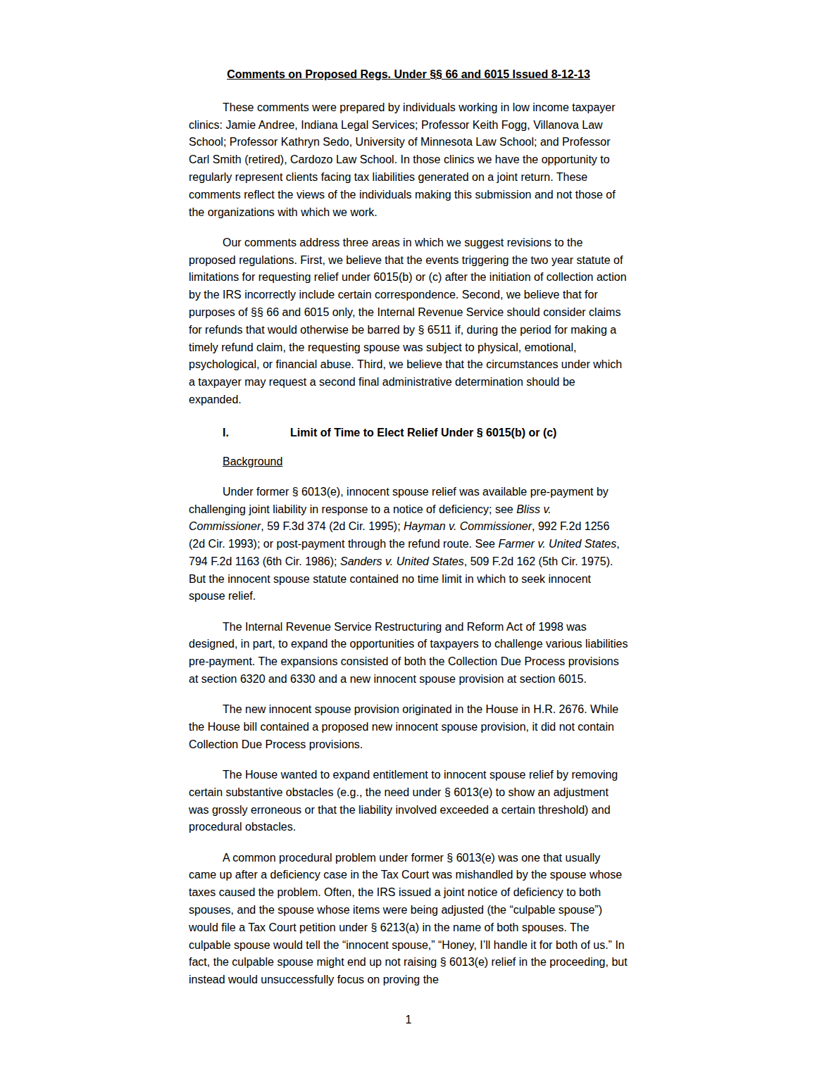Comments on Proposed Regs. Under §§ 66 and 6015 Issued 8-12-13
These comments were prepared by individuals working in low income taxpayer clinics: Jamie Andree, Indiana Legal Services; Professor Keith Fogg, Villanova Law School; Professor Kathryn Sedo, University of Minnesota Law School; and Professor Carl Smith (retired), Cardozo Law School. In those clinics we have the opportunity to regularly represent clients facing tax liabilities generated on a joint return. These comments reflect the views of the individuals making this submission and not those of the organizations with which we work.
Our comments address three areas in which we suggest revisions to the proposed regulations. First, we believe that the events triggering the two year statute of limitations for requesting relief under 6015(b) or (c) after the initiation of collection action by the IRS incorrectly include certain correspondence. Second, we believe that for purposes of §§ 66 and 6015 only, the Internal Revenue Service should consider claims for refunds that would otherwise be barred by § 6511 if, during the period for making a timely refund claim, the requesting spouse was subject to physical, emotional, psychological, or financial abuse. Third, we believe that the circumstances under which a taxpayer may request a second final administrative determination should be expanded.
I. Limit of Time to Elect Relief Under § 6015(b) or (c)
Background
Under former § 6013(e), innocent spouse relief was available pre-payment by challenging joint liability in response to a notice of deficiency; see Bliss v. Commissioner, 59 F.3d 374 (2d Cir. 1995); Hayman v. Commissioner, 992 F.2d 1256 (2d Cir. 1993); or post-payment through the refund route. See Farmer v. United States, 794 F.2d 1163 (6th Cir. 1986); Sanders v. United States, 509 F.2d 162 (5th Cir. 1975). But the innocent spouse statute contained no time limit in which to seek innocent spouse relief.
The Internal Revenue Service Restructuring and Reform Act of 1998 was designed, in part, to expand the opportunities of taxpayers to challenge various liabilities pre-payment. The expansions consisted of both the Collection Due Process provisions at section 6320 and 6330 and a new innocent spouse provision at section 6015.
The new innocent spouse provision originated in the House in H.R. 2676. While the House bill contained a proposed new innocent spouse provision, it did not contain Collection Due Process provisions.
The House wanted to expand entitlement to innocent spouse relief by removing certain substantive obstacles (e.g., the need under § 6013(e) to show an adjustment was grossly erroneous or that the liability involved exceeded a certain threshold) and procedural obstacles.
A common procedural problem under former § 6013(e) was one that usually came up after a deficiency case in the Tax Court was mishandled by the spouse whose taxes caused the problem. Often, the IRS issued a joint notice of deficiency to both spouses, and the spouse whose items were being adjusted (the “culpable spouse”) would file a Tax Court petition under § 6213(a) in the name of both spouses. The culpable spouse would tell the “innocent spouse,” “Honey, I’ll handle it for both of us.” In fact, the culpable spouse might end up not raising § 6013(e) relief in the proceeding, but instead would unsuccessfully focus on proving the
1